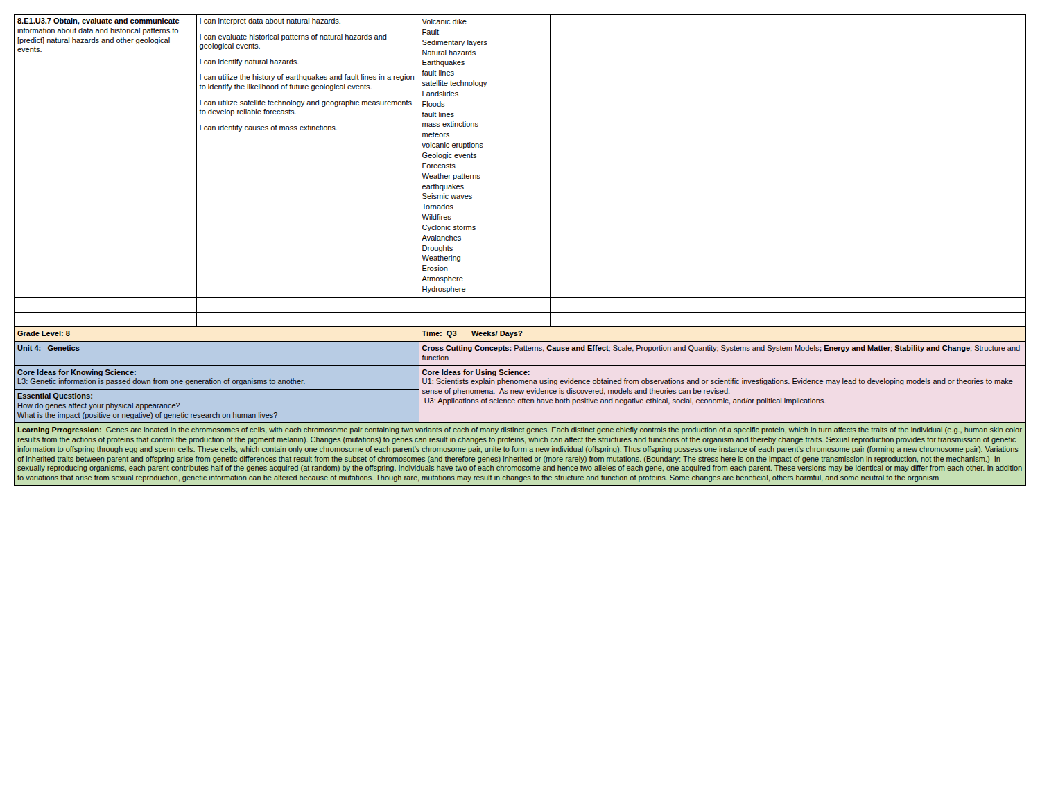| 8.E1.U3.7 Obtain, evaluate and communicate information about data and historical patterns to [predict] natural hazards and other geological events. | I can interpret data about natural hazards. I can evaluate historical patterns of natural hazards and geological events. I can identify natural hazards. I can utilize the history of earthquakes and fault lines in a region to identify the likelihood of future geological events. I can utilize satellite technology and geographic measurements to develop reliable forecasts. I can identify causes of mass extinctions. | Volcanic dike Fault Sedimentary layers Natural hazards Earthquakes fault lines satellite technology Landslides Floods fault lines mass extinctions meteors volcanic eruptions Geologic events Forecasts Weather patterns earthquakes Seismic waves Tornados Wildfires Cyclonic storms Avalanches Droughts Weathering Erosion Atmosphere Hydrosphere | | |
| Grade Level: 8 | Time: Q3 Weeks/ Days? |
| Unit 4: Genetics | Cross Cutting Concepts: Patterns, Cause and Effect ; Scale, Proportion and Quantity; Systems and System Models ; Energy and Matter ; Stability and Change ; Structure and function |
| Core Ideas for Knowing Science: L3: Genetic information is passed down from one generation of organisms to another. | Core Ideas for Using Science: U1: Scientists explain phenomena using evidence obtained from observations and or scientific investigations. Evidence may lead to developing models and or theories to make sense of phenomena. As new evidence is discovered, models and theories can be revised. U3: Applications of science often have both positive and negative ethical, social, economic, and/or political implications. |
| Essential Questions: How do genes affect your physical appearance? What is the impact (positive or negative) of genetic research on human lives? |
| Learning Prrogression: Genes are located in the chromosomes of cells, with each chromosome pair containing two variants of each of many distinct genes. Each distinct gene chiefly controls the production of a specific protein, which in turn affects the traits of the individual (e.g., human skin color results from the actions of proteins that control the production of the pigment melanin). Changes (mutations) to genes can result in changes to proteins, which can affect the structures and functions of the organism and thereby change traits. Sexual reproduction provides for transmission of genetic information to offspring through egg and sperm cells. These cells, which contain only one chromosome of each parent’s chromosome pair, unite to form a new individual (offspring). Thus offspring possess one instance of each parent’s chromosome pair (forming a new chromosome pair). Variations of inherited traits between parent and offspring arise from genetic differences that result from the subset of chromosomes (and therefore genes) inherited or (more rarely) from mutations. (Boundary: The stress here is on the impact of gene transmission in reproduction, not the mechanism.) In sexually reproducing organisms, each parent contributes half of the genes acquired (at random) by the offspring. Individuals have two of each chromosome and hence two alleles of each gene, one acquired from each parent. These versions may be identical or may differ from each other. In addition to variations that arise from sexual reproduction, genetic information can be altered because of mutations. Though rare, mutations may result in changes to the structure and function of proteins. Some changes are beneficial, others harmful, and some neutral to the organism |